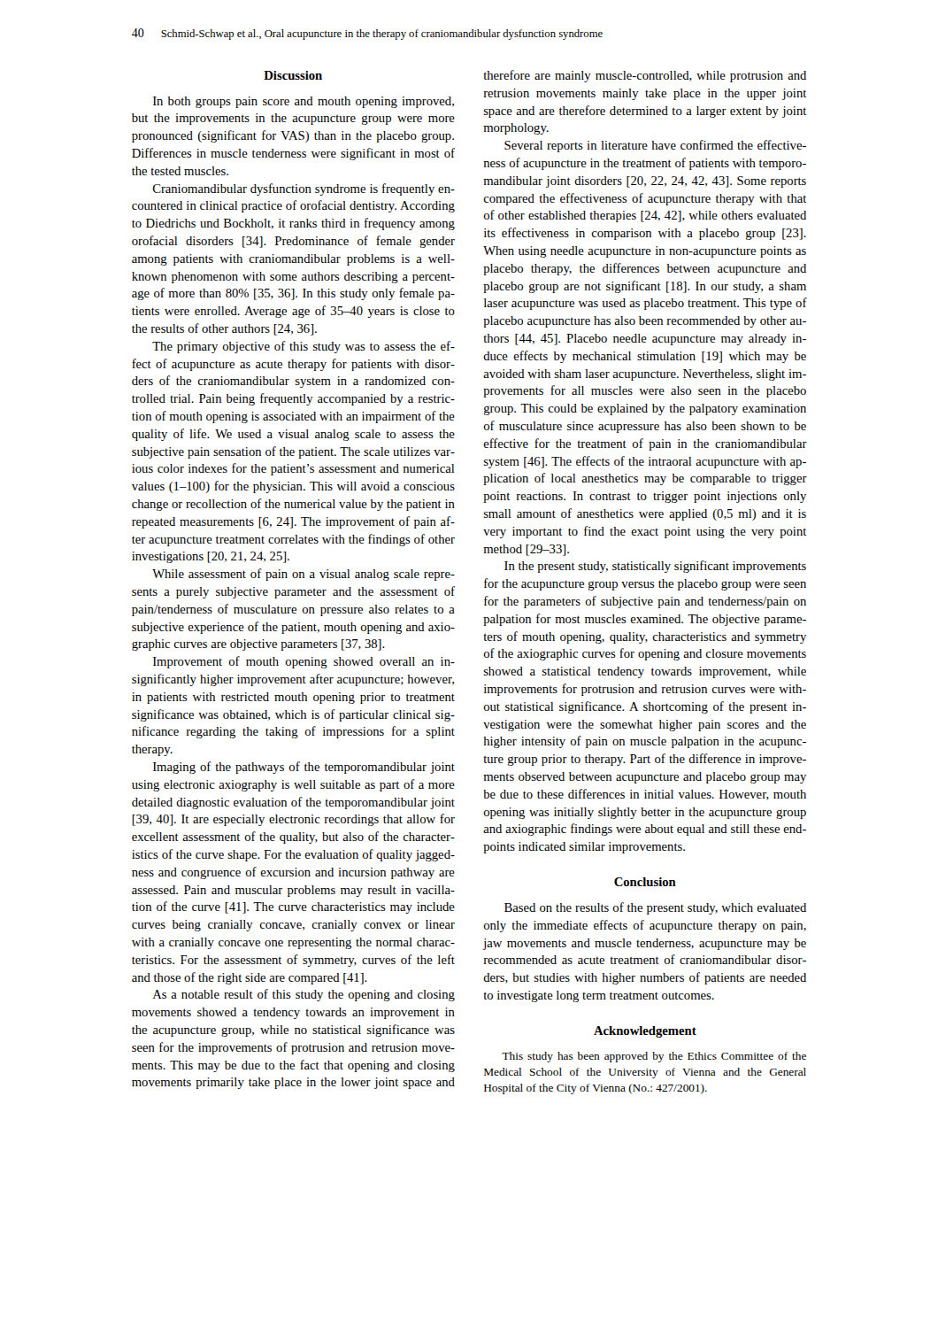40 Schmid-Schwap et al., Oral acupuncture in the therapy of craniomandibular dysfunction syndrome
Discussion
In both groups pain score and mouth opening improved, but the improvements in the acupuncture group were more pronounced (significant for VAS) than in the placebo group. Differences in muscle tenderness were significant in most of the tested muscles.
Craniomandibular dysfunction syndrome is frequently encountered in clinical practice of orofacial dentistry. According to Diedrichs und Bockholt, it ranks third in frequency among orofacial disorders [34]. Predominance of female gender among patients with craniomandibular problems is a well-known phenomenon with some authors describing a percentage of more than 80% [35, 36]. In this study only female patients were enrolled. Average age of 35–40 years is close to the results of other authors [24, 36].
The primary objective of this study was to assess the effect of acupuncture as acute therapy for patients with disorders of the craniomandibular system in a randomized controlled trial. Pain being frequently accompanied by a restriction of mouth opening is associated with an impairment of the quality of life. We used a visual analog scale to assess the subjective pain sensation of the patient. The scale utilizes various color indexes for the patient’s assessment and numerical values (1–100) for the physician. This will avoid a conscious change or recollection of the numerical value by the patient in repeated measurements [6, 24]. The improvement of pain after acupuncture treatment correlates with the findings of other investigations [20, 21, 24, 25].
While assessment of pain on a visual analog scale represents a purely subjective parameter and the assessment of pain/tenderness of musculature on pressure also relates to a subjective experience of the patient, mouth opening and axiographic curves are objective parameters [37, 38].
Improvement of mouth opening showed overall an insignificantly higher improvement after acupuncture; however, in patients with restricted mouth opening prior to treatment significance was obtained, which is of particular clinical significance regarding the taking of impressions for a splint therapy.
Imaging of the pathways of the temporomandibular joint using electronic axiography is well suitable as part of a more detailed diagnostic evaluation of the temporomandibular joint [39, 40]. It are especially electronic recordings that allow for excellent assessment of the quality, but also of the characteristics of the curve shape. For the evaluation of quality jaggedness and congruence of excursion and incursion pathway are assessed. Pain and muscular problems may result in vacillation of the curve [41]. The curve characteristics may include curves being cranially concave, cranially convex or linear with a cranially concave one representing the normal characteristics. For the assessment of symmetry, curves of the left and those of the right side are compared [41].
As a notable result of this study the opening and closing movements showed a tendency towards an improvement in the acupuncture group, while no statistical significance was seen for the improvements of protrusion and retrusion movements. This may be due to the fact that opening and closing movements primarily take place in the lower joint space and therefore are mainly muscle-controlled, while protrusion and retrusion movements mainly take place in the upper joint space and are therefore determined to a larger extent by joint morphology.
Several reports in literature have confirmed the effectiveness of acupuncture in the treatment of patients with temporomandibular joint disorders [20, 22, 24, 42, 43]. Some reports compared the effectiveness of acupuncture therapy with that of other established therapies [24, 42], while others evaluated its effectiveness in comparison with a placebo group [23]. When using needle acupuncture in non-acupuncture points as placebo therapy, the differences between acupuncture and placebo group are not significant [18]. In our study, a sham laser acupuncture was used as placebo treatment. This type of placebo acupuncture has also been recommended by other authors [44, 45]. Placebo needle acupuncture may already induce effects by mechanical stimulation [19] which may be avoided with sham laser acupuncture. Nevertheless, slight improvements for all muscles were also seen in the placebo group. This could be explained by the palpatory examination of musculature since acupressure has also been shown to be effective for the treatment of pain in the craniomandibular system [46]. The effects of the intraoral acupuncture with application of local anesthetics may be comparable to trigger point reactions. In contrast to trigger point injections only small amount of anesthetics were applied (0,5 ml) and it is very important to find the exact point using the very point method [29–33].
In the present study, statistically significant improvements for the acupuncture group versus the placebo group were seen for the parameters of subjective pain and tenderness/pain on palpation for most muscles examined. The objective parameters of mouth opening, quality, characteristics and symmetry of the axiographic curves for opening and closure movements showed a statistical tendency towards improvement, while improvements for protrusion and retrusion curves were without statistical significance. A shortcoming of the present investigation were the somewhat higher pain scores and the higher intensity of pain on muscle palpation in the acupuncture group prior to therapy. Part of the difference in improvements observed between acupuncture and placebo group may be due to these differences in initial values. However, mouth opening was initially slightly better in the acupuncture group and axiographic findings were about equal and still these endpoints indicated similar improvements.
Conclusion
Based on the results of the present study, which evaluated only the immediate effects of acupuncture therapy on pain, jaw movements and muscle tenderness, acupuncture may be recommended as acute treatment of craniomandibular disorders, but studies with higher numbers of patients are needed to investigate long term treatment outcomes.
Acknowledgement
This study has been approved by the Ethics Committee of the Medical School of the University of Vienna and the General Hospital of the City of Vienna (No.: 427/2001).